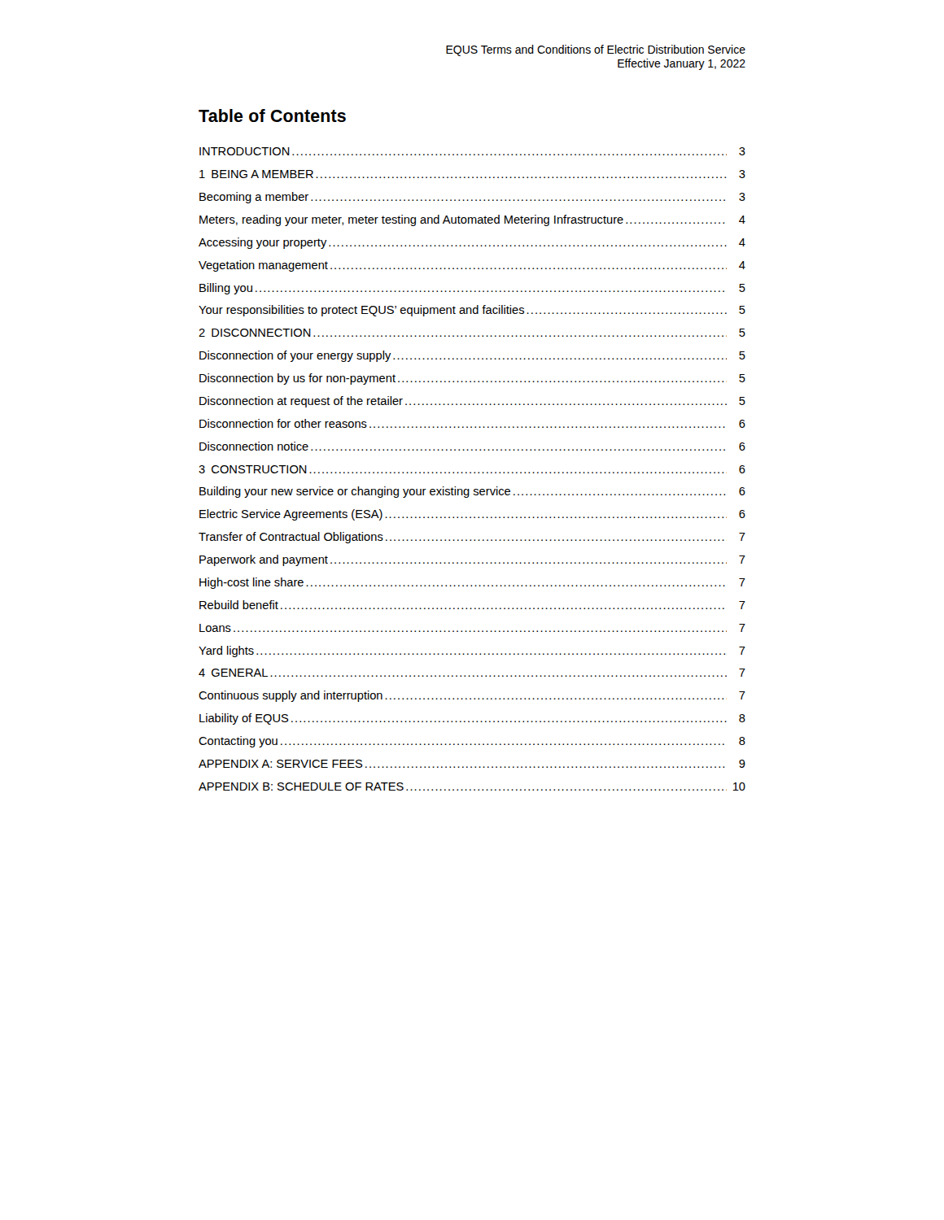EQUS Terms and Conditions of Electric Distribution Service
Effective January 1, 2022
Table of Contents
INTRODUCTION................................................................................................................................................................. 3
1 BEING A MEMBER..................................................................................................................................................... 3
Becoming a member............................................................................................................................................. 3
Meters, reading your meter, meter testing and Automated Metering Infrastructure......................................... 4
Accessing your property....................................................................................................................................... 4
Vegetation management..................................................................................................................................... 4
Billing you............................................................................................................................................................. 5
Your responsibilities to protect EQUS’ equipment and facilities......................................................................... 5
2 DISCONNECTION....................................................................................................................................................... 5
Disconnection of your energy supply....................................................................................................................... 5
Disconnection by us for non-payment..................................................................................................................... 5
Disconnection at request of the retailer................................................................................................................... 5
Disconnection for other reasons............................................................................................................................. 6
Disconnection notice............................................................................................................................................. 6
3 CONSTRUCTION....................................................................................................................................................... 6
Building your new service or changing your existing service............................................................................. 6
Electric Service Agreements (ESA)......................................................................................................................... 6
Transfer of Contractual Obligations....................................................................................................................... 7
Paperwork and payment..................................................................................................................................... 7
High-cost line share.............................................................................................................................................. 7
Rebuild benefit..................................................................................................................................................... 7
Loans..................................................................................................................................................................... 7
Yard lights............................................................................................................................................................. 7
4 GENERAL................................................................................................................................................................. 7
Continuous supply and interruption....................................................................................................................... 7
Liability of EQUS..................................................................................................................................................... 8
Contacting you..................................................................................................................................................... 8
APPENDIX A: SERVICE FEES................................................................................................................................. 9
APPENDIX B: SCHEDULE OF RATES....................................................................................................................... 10